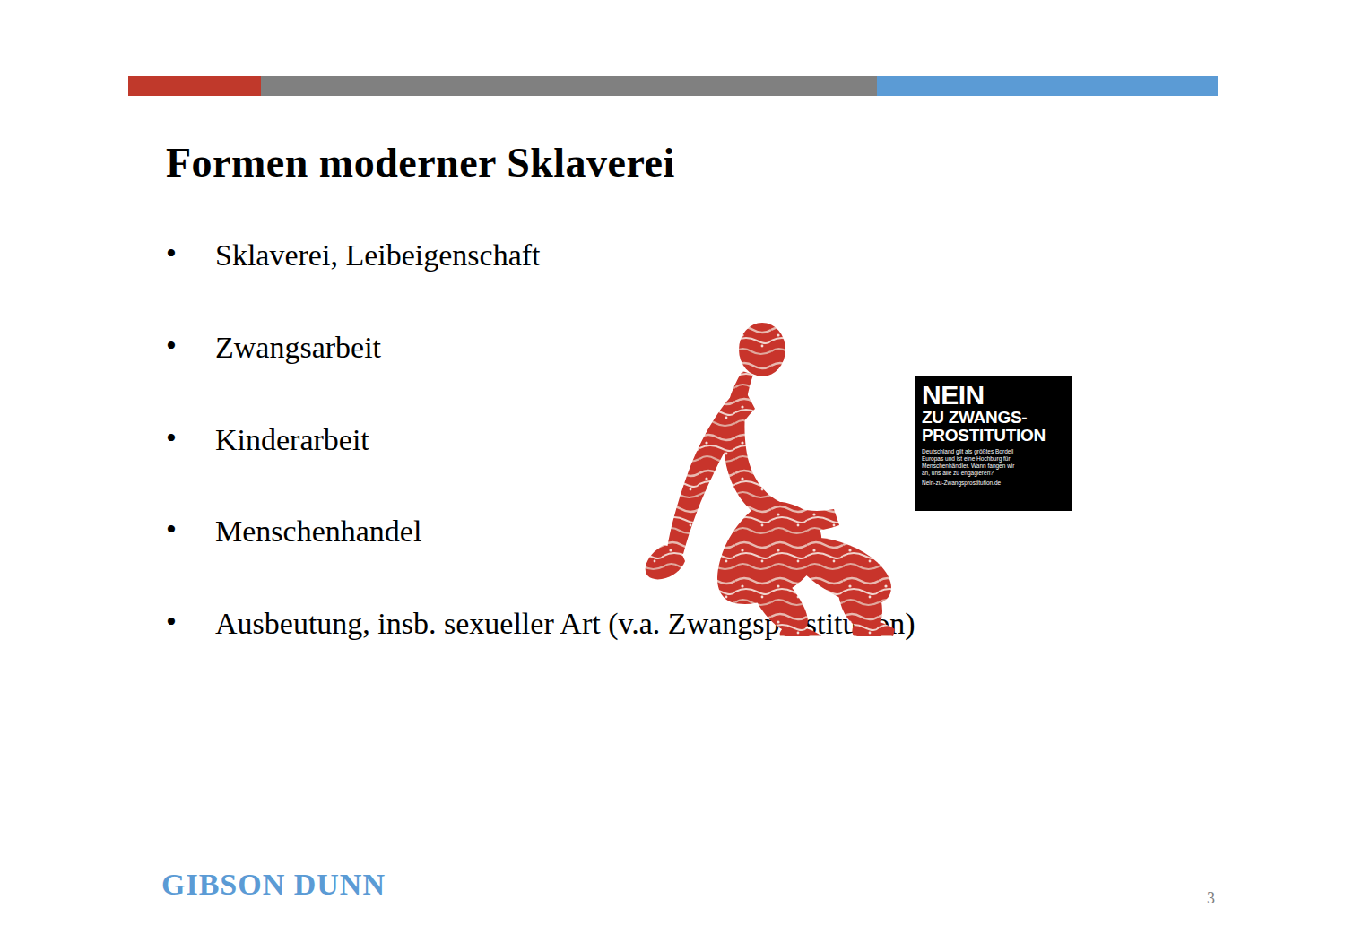Formen moderner Sklaverei
Sklaverei, Leibeigenschaft
Zwangsarbeit
Kinderarbeit
Menschenhandel
Ausbeutung, insb. sexueller Art (v.a. Zwangsprostitution)
NEIN
ZU ZWANGS-
PROSTITUTION
Deutschland gilt als größtes Bordell
Europas und ist eine Hochburg für
Menschenhändler. Wann fangen wir
an, uns alle zu engagieren?
Nein-zu-Zwangsprostitution.de
GIBSON DUNN
3